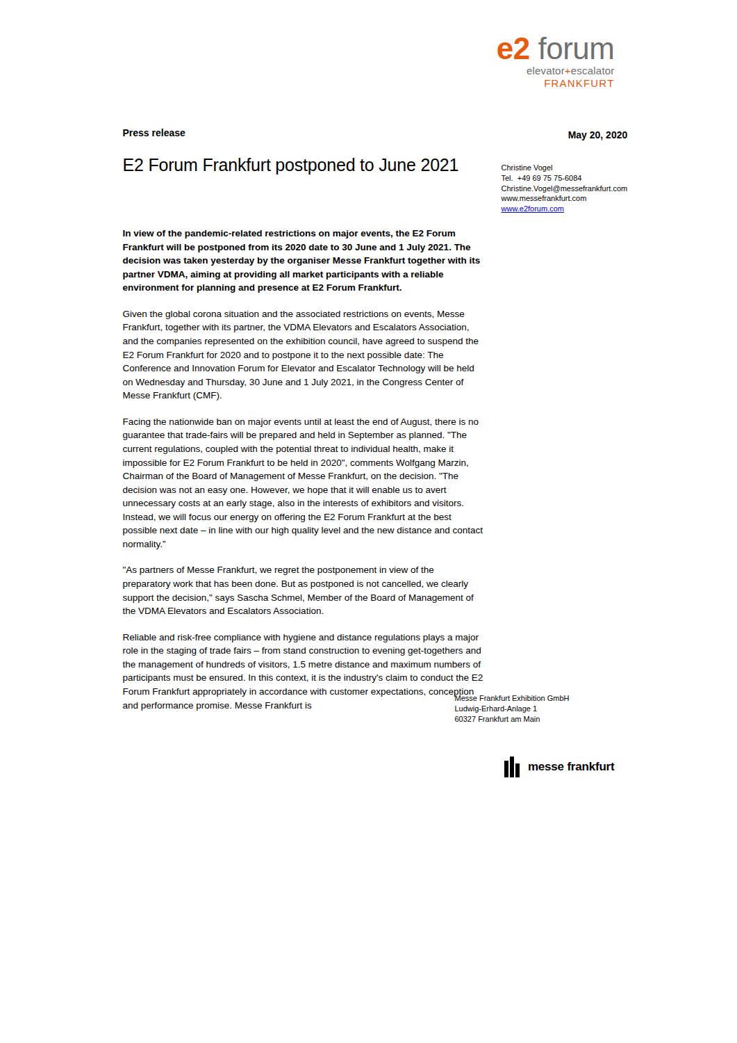e2 forum
elevator+escalator
FRANKFURT
Press release
E2 Forum Frankfurt postponed to June 2021
May 20, 2020
Christine Vogel
Tel. +49 69 75 75-6084
Christine.Vogel@messefrankfurt.com
www.messefrankfurt.com
www.e2forum.com
In view of the pandemic-related restrictions on major events, the E2 Forum Frankfurt will be postponed from its 2020 date to 30 June and 1 July 2021. The decision was taken yesterday by the organiser Messe Frankfurt together with its partner VDMA, aiming at providing all market participants with a reliable environment for planning and presence at E2 Forum Frankfurt.
Given the global corona situation and the associated restrictions on events, Messe Frankfurt, together with its partner, the VDMA Elevators and Escalators Association, and the companies represented on the exhibition council, have agreed to suspend the E2 Forum Frankfurt for 2020 and to postpone it to the next possible date: The Conference and Innovation Forum for Elevator and Escalator Technology will be held on Wednesday and Thursday, 30 June and 1 July 2021, in the Congress Center of Messe Frankfurt (CMF).
Facing the nationwide ban on major events until at least the end of August, there is no guarantee that trade-fairs will be prepared and held in September as planned. "The current regulations, coupled with the potential threat to individual health, make it impossible for E2 Forum Frankfurt to be held in 2020", comments Wolfgang Marzin, Chairman of the Board of Management of Messe Frankfurt, on the decision. "The decision was not an easy one. However, we hope that it will enable us to avert unnecessary costs at an early stage, also in the interests of exhibitors and visitors. Instead, we will focus our energy on offering the E2 Forum Frankfurt at the best possible next date – in line with our high quality level and the new distance and contact normality.”
"As partners of Messe Frankfurt, we regret the postponement in view of the preparatory work that has been done. But as postponed is not cancelled, we clearly support the decision," says Sascha Schmel, Member of the Board of Management of the VDMA Elevators and Escalators Association.
Reliable and risk-free compliance with hygiene and distance regulations plays a major role in the staging of trade fairs – from stand construction to evening get-togethers and the management of hundreds of visitors, 1.5 metre distance and maximum numbers of participants must be ensured. In this context, it is the industry's claim to conduct the E2 Forum Frankfurt appropriately in accordance with customer expectations, conception and performance promise. Messe Frankfurt is
Messe Frankfurt Exhibition GmbH
Ludwig-Erhard-Anlage 1
60327 Frankfurt am Main
messe frankfurt